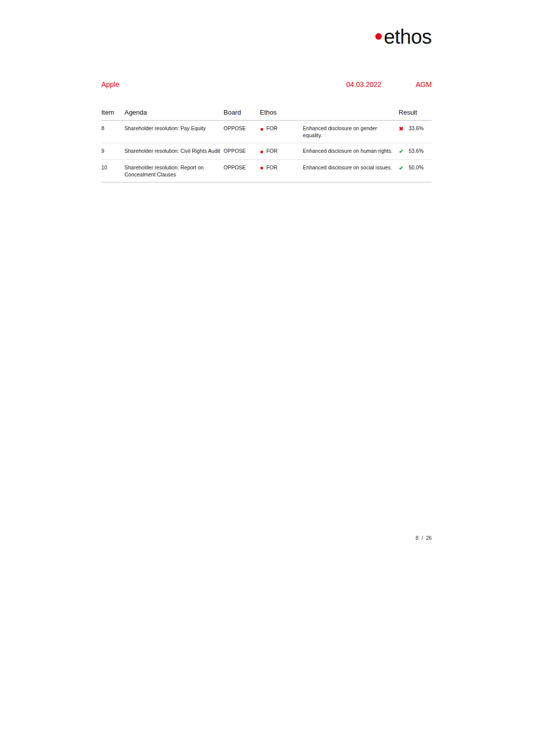ethos
Apple
04.03.2022
AGM
| Item | Agenda | Board | Ethos | | Result |
| --- | --- | --- | --- | --- | --- |
| 8 | Shareholder resolution: Pay Equity | OPPOSE | ● FOR | Enhanced disclosure on gender equality. | ✖ 33.6% |
| 9 | Shareholder resolution: Civil Rights Audit | OPPOSE | ● FOR | Enhanced disclosure on human rights. | ✔ 53.6% |
| 10 | Shareholder resolution: Report on Concealment Clauses | OPPOSE | ● FOR | Enhanced disclosure on social issues. | ✔ 50.0% |
8 / 26